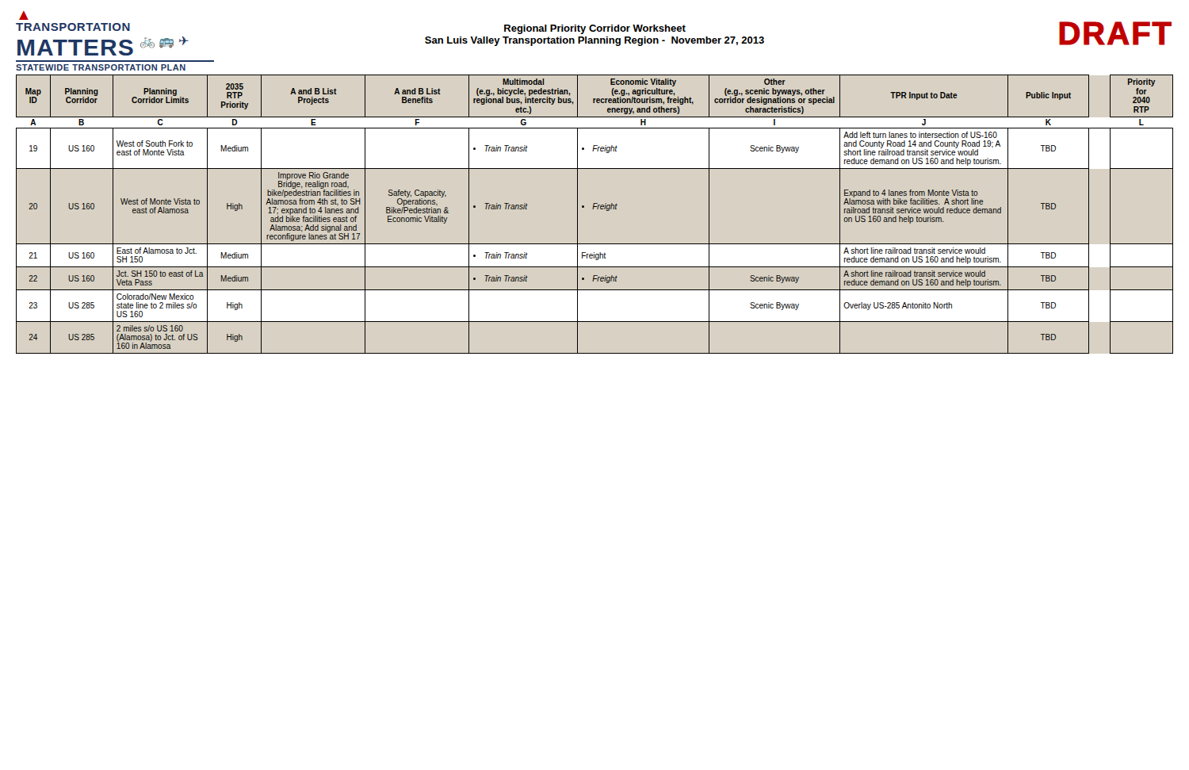▲
TRANSPORTATION
MATTERS🚲 🚌 ✈
STATEWIDE TRANSPORTATION PLAN
Regional Priority Corridor Worksheet
San Luis Valley Transportation Planning Region - November 27, 2013
DRAFT
| A | B | C | D | E | F | G | H | I | J | K | | L |
| Map ID | Planning Corridor | Planning Corridor Limits | 2035 RTP Priority | A and B List Projects | A and B List Benefits | Multimodal (e.g., bicycle, pedestrian, regional bus, intercity bus, etc.) | Economic Vitality (e.g., agriculture, recreation/tourism, freight, energy, and others) | Other (e.g., scenic byways, other corridor designations or special characteristics) | TPR Input to Date | Public Input | | Priority for 2040 RTP |
| 19 | US 160 | West of South Fork to east of Monte Vista | Medium | | | Train Transit | Freight | Scenic Byway | Add left turn lanes to intersection of US-160 and County Road 14 and County Road 19; A short line railroad transit service would reduce demand on US 160 and help tourism. | TBD | | |
| 20 | US 160 | West of Monte Vista to east of Alamosa | High | Improve Rio Grande Bridge, realign road, bike/pedestrian facilities in Alamosa from 4th st, to SH 17; expand to 4 lanes and add bike facilities east of Alamosa; Add signal and reconfigure lanes at SH 17 | Safety, Capacity, Operations, Bike/Pedestrian & Economic Vitality | Train Transit | Freight | | Expand to 4 lanes from Monte Vista to Alamosa with bike facilities. A short line railroad transit service would reduce demand on US 160 and help tourism. | TBD | | |
| 21 | US 160 | East of Alamosa to Jct. SH 150 | Medium | | | Train Transit | Freight | | A short line railroad transit service would reduce demand on US 160 and help tourism. | TBD | | |
| 22 | US 160 | Jct. SH 150 to east of La Veta Pass | Medium | | | Train Transit | Freight | Scenic Byway | A short line railroad transit service would reduce demand on US 160 and help tourism. | TBD | | |
| 23 | US 285 | Colorado/New Mexico state line to 2 miles s/o US 160 | High | | | | | Scenic Byway | Overlay US-285 Antonito North | TBD | | |
| 24 | US 285 | 2 miles s/o US 160 (Alamosa) to Jct. of US 160 in Alamosa | High | | | | | | | TBD | | |